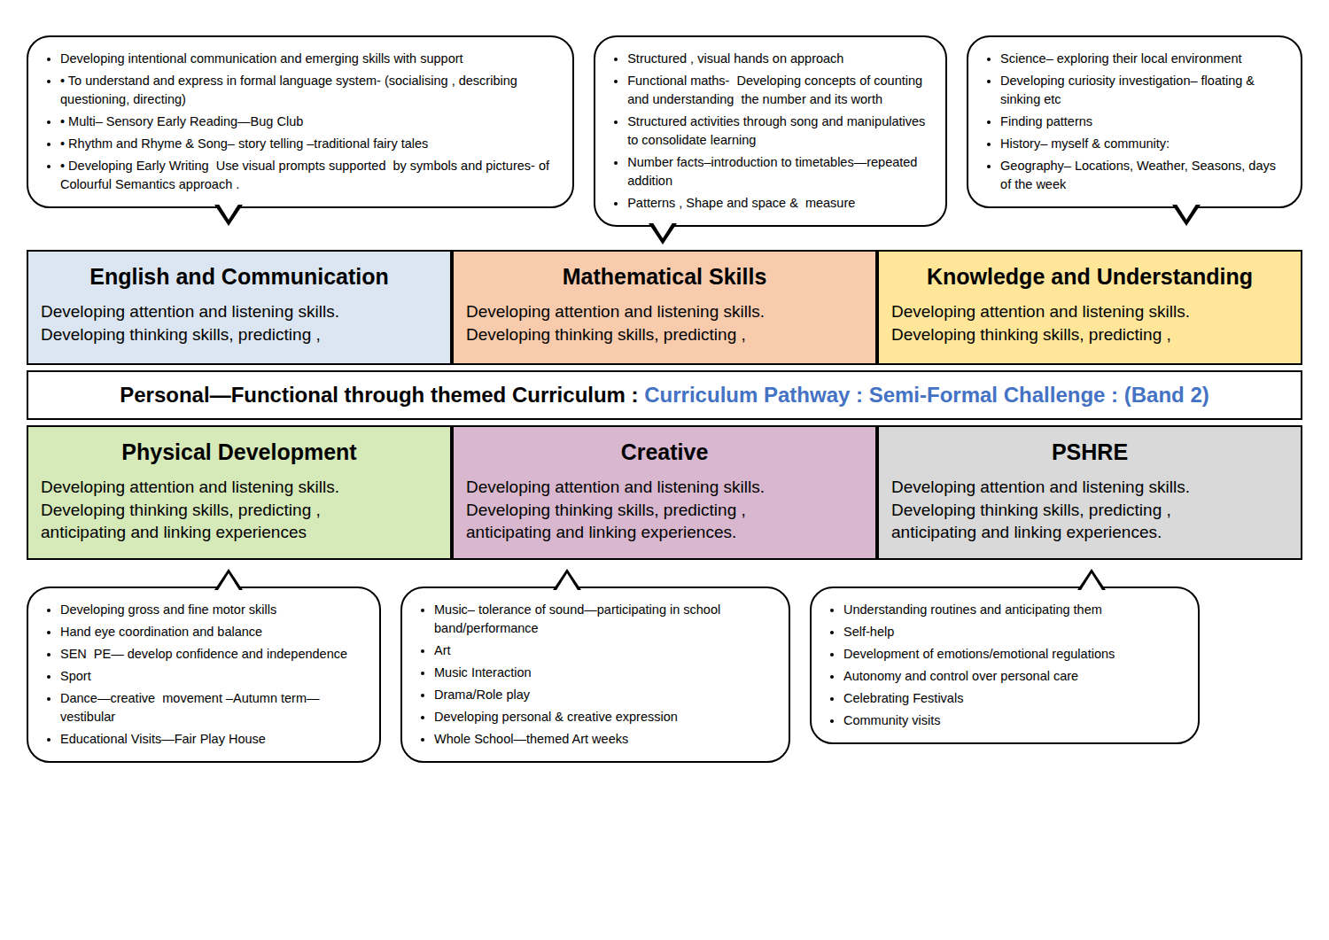Developing intentional communication and emerging skills with support
• To understand and express in formal language system- (socialising , describing questioning, directing)
• Multi– Sensory Early Reading—Bug Club
• Rhythm and Rhyme & Song– story telling –traditional fairy tales
• Developing Early Writing Use visual prompts supported by symbols and pictures- of Colourful Semantics approach .
Structured , visual hands on approach
Functional maths- Developing concepts of counting and understanding the number and its worth
Structured activities through song and manipulatives to consolidate learning
Number facts–introduction to timetables—repeated addition
Patterns , Shape and space & measure
Science– exploring their local environment
Developing curiosity investigation– floating & sinking etc
Finding patterns
History– myself & community:
Geography– Locations, Weather, Seasons, days of the week
English and Communication
Developing attention and listening skills.
Developing thinking skills, predicting ,
Mathematical Skills
Developing attention and listening skills.
Developing thinking skills, predicting ,
Knowledge and Understanding
Developing attention and listening skills.
Developing thinking skills, predicting ,
Personal—Functional through themed Curriculum : Curriculum Pathway : Semi-Formal Challenge : (Band 2)
Physical Development
Developing attention and listening skills.
Developing thinking skills, predicting ,
anticipating and linking experiences
Creative
Developing attention and listening skills.
Developing thinking skills, predicting ,
anticipating and linking experiences.
PSHRE
Developing attention and listening skills.
Developing thinking skills, predicting ,
anticipating and linking experiences.
Developing gross and fine motor skills
Hand eye coordination and balance
SEN PE— develop confidence and independence
Sport
Dance—creative movement –Autumn term—vestibular
Educational Visits—Fair Play House
Music– tolerance of sound—participating in school band/performance
Art
Music Interaction
Drama/Role play
Developing personal & creative expression
Whole School—themed Art weeks
Understanding routines and anticipating them
Self-help
Development of emotions/emotional regulations
Autonomy and control over personal care
Celebrating Festivals
Community visits